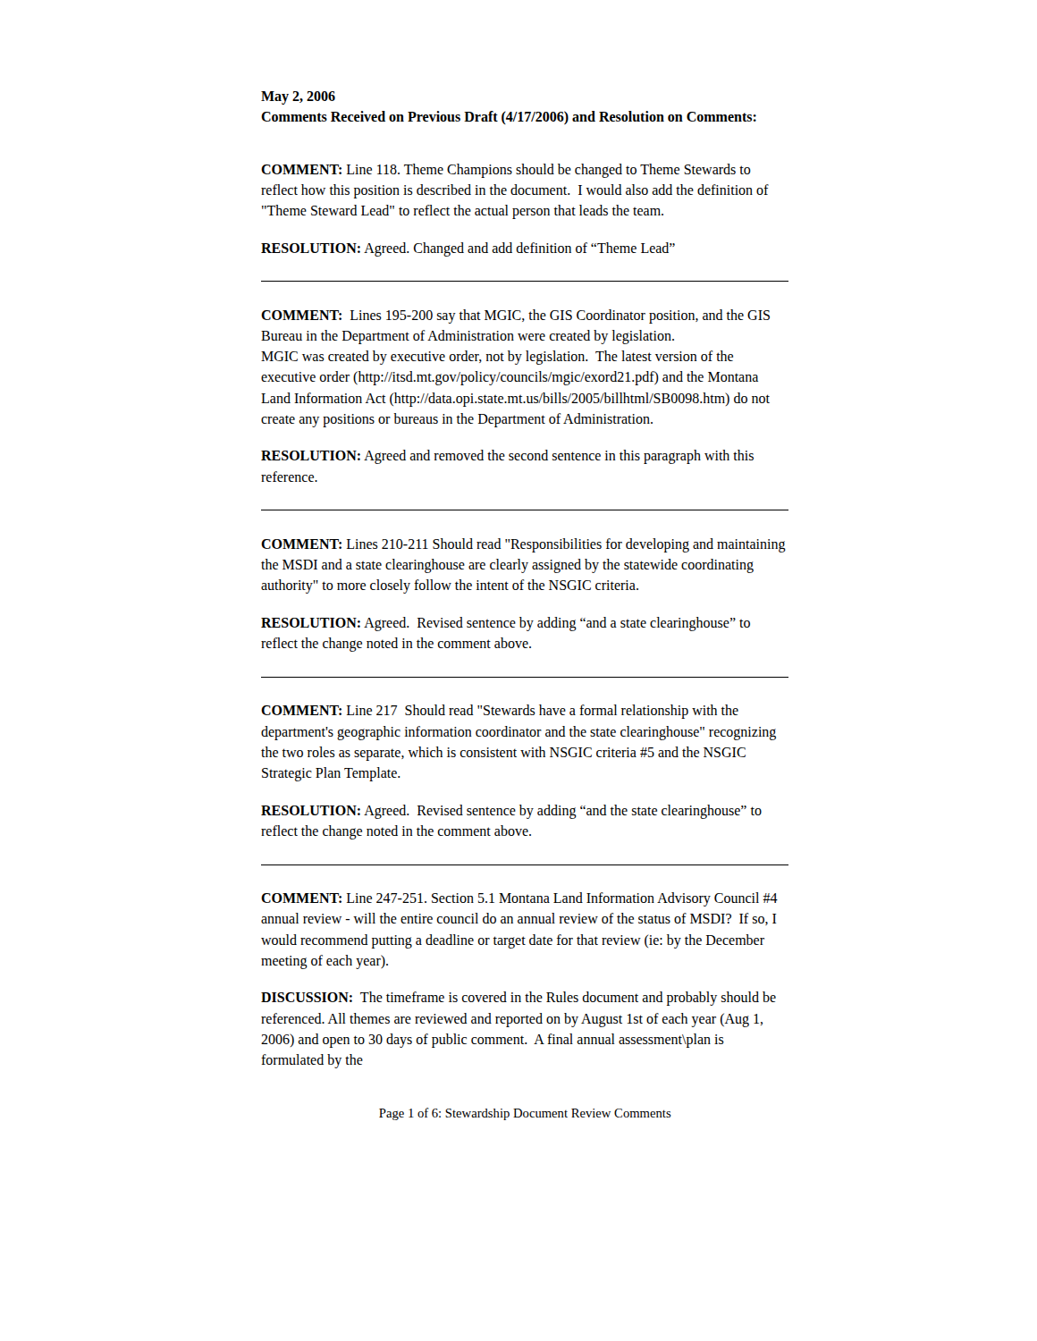May 2, 2006
Comments Received on Previous Draft (4/17/2006) and Resolution on Comments:
COMMENT: Line 118. Theme Champions should be changed to Theme Stewards to reflect how this position is described in the document. I would also add the definition of "Theme Steward Lead" to reflect the actual person that leads the team.
RESOLUTION: Agreed. Changed and add definition of “Theme Lead”
COMMENT: Lines 195-200 say that MGIC, the GIS Coordinator position, and the GIS Bureau in the Department of Administration were created by legislation.
MGIC was created by executive order, not by legislation. The latest version of the executive order (http://itsd.mt.gov/policy/councils/mgic/exord21.pdf) and the Montana Land Information Act (http://data.opi.state.mt.us/bills/2005/billhtml/SB0098.htm) do not create any positions or bureaus in the Department of Administration.
RESOLUTION: Agreed and removed the second sentence in this paragraph with this reference.
COMMENT: Lines 210-211 Should read "Responsibilities for developing and maintaining the MSDI and a state clearinghouse are clearly assigned by the statewide coordinating authority" to more closely follow the intent of the NSGIC criteria.
RESOLUTION: Agreed. Revised sentence by adding “and a state clearinghouse” to reflect the change noted in the comment above.
COMMENT: Line 217 Should read "Stewards have a formal relationship with the department's geographic information coordinator and the state clearinghouse" recognizing the two roles as separate, which is consistent with NSGIC criteria #5 and the NSGIC Strategic Plan Template.
RESOLUTION: Agreed. Revised sentence by adding “and the state clearinghouse” to reflect the change noted in the comment above.
COMMENT: Line 247-251. Section 5.1 Montana Land Information Advisory Council #4 annual review - will the entire council do an annual review of the status of MSDI? If so, I would recommend putting a deadline or target date for that review (ie: by the December meeting of each year).
DISCUSSION: The timeframe is covered in the Rules document and probably should be referenced. All themes are reviewed and reported on by August 1st of each year (Aug 1, 2006) and open to 30 days of public comment. A final annual assessment\plan is formulated by the
Page 1 of 6: Stewardship Document Review Comments